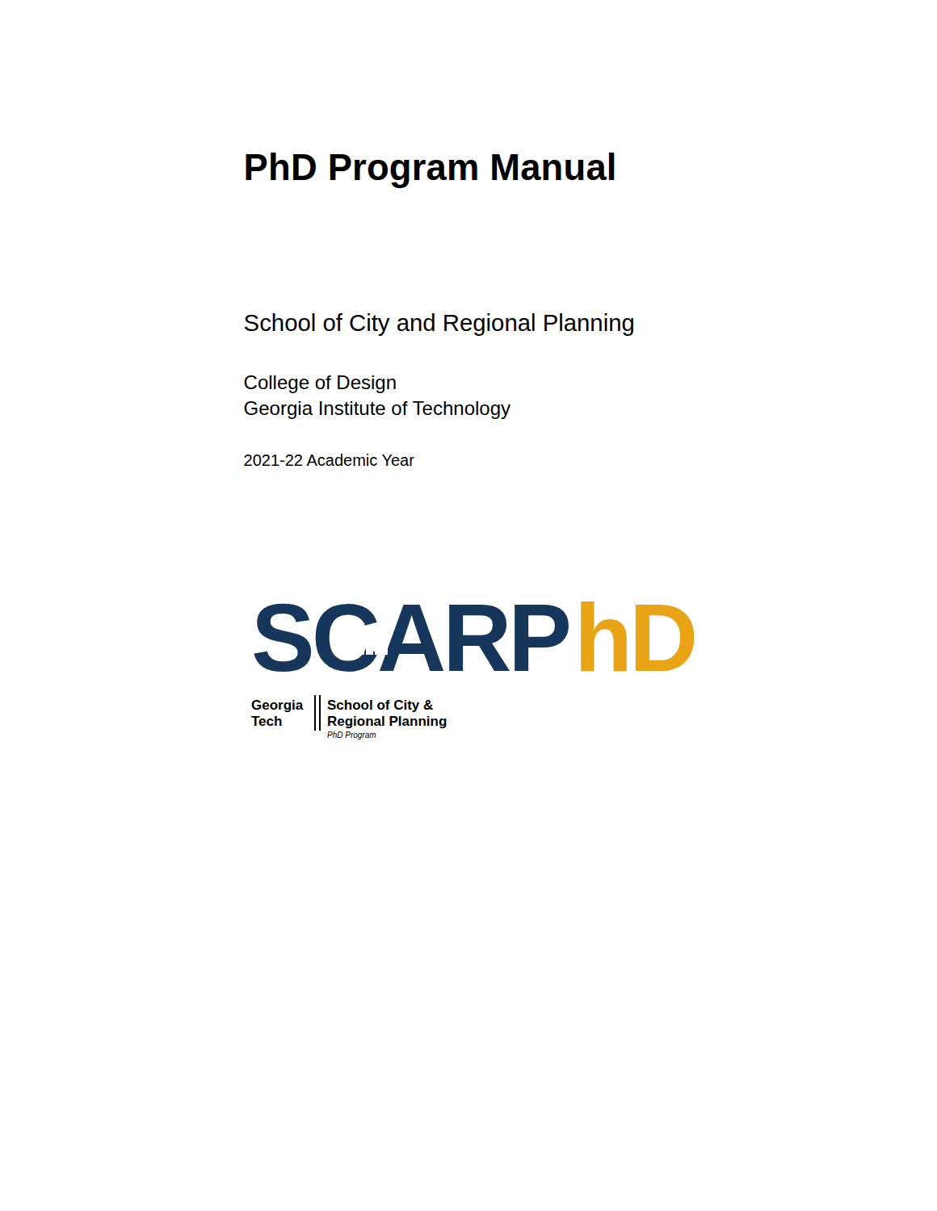PhD Program Manual
School of City and Regional Planning
College of Design
Georgia Institute of Technology
2021-22 Academic Year
SCARP hD Georgia Tech School of City & Regional Planning PhD Program